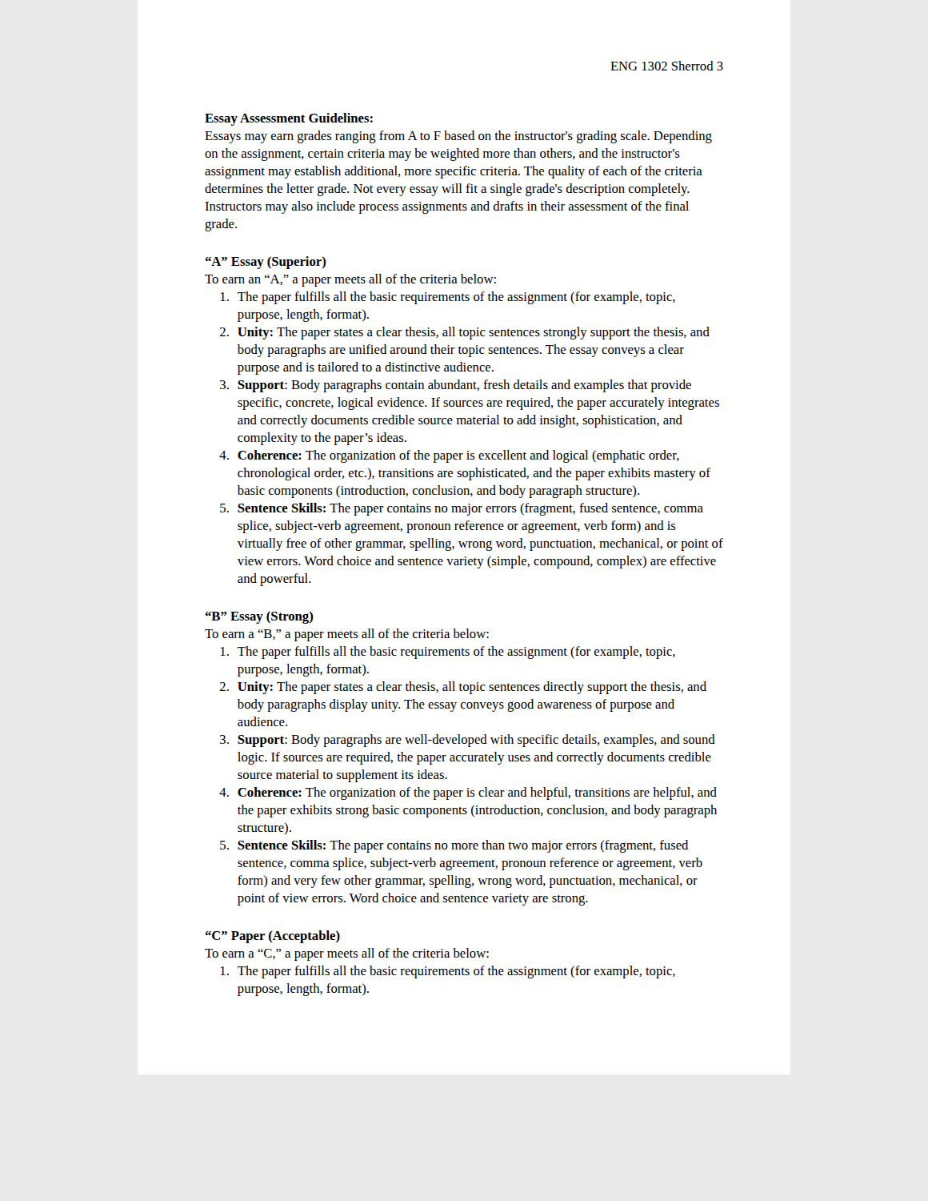ENG 1302 Sherrod 3
Essay Assessment Guidelines:
Essays may earn grades ranging from A to F based on the instructor's grading scale. Depending on the assignment, certain criteria may be weighted more than others, and the instructor's assignment may establish additional, more specific criteria. The quality of each of the criteria determines the letter grade. Not every essay will fit a single grade's description completely. Instructors may also include process assignments and drafts in their assessment of the final grade.
“A” Essay (Superior)
To earn an “A,” a paper meets all of the criteria below:
The paper fulfills all the basic requirements of the assignment (for example, topic, purpose, length, format).
Unity: The paper states a clear thesis, all topic sentences strongly support the thesis, and body paragraphs are unified around their topic sentences. The essay conveys a clear purpose and is tailored to a distinctive audience.
Support: Body paragraphs contain abundant, fresh details and examples that provide specific, concrete, logical evidence. If sources are required, the paper accurately integrates and correctly documents credible source material to add insight, sophistication, and complexity to the paper’s ideas.
Coherence: The organization of the paper is excellent and logical (emphatic order, chronological order, etc.), transitions are sophisticated, and the paper exhibits mastery of basic components (introduction, conclusion, and body paragraph structure).
Sentence Skills: The paper contains no major errors (fragment, fused sentence, comma splice, subject-verb agreement, pronoun reference or agreement, verb form) and is virtually free of other grammar, spelling, wrong word, punctuation, mechanical, or point of view errors. Word choice and sentence variety (simple, compound, complex) are effective and powerful.
“B” Essay (Strong)
To earn a “B,” a paper meets all of the criteria below:
The paper fulfills all the basic requirements of the assignment (for example, topic, purpose, length, format).
Unity: The paper states a clear thesis, all topic sentences directly support the thesis, and body paragraphs display unity. The essay conveys good awareness of purpose and audience.
Support: Body paragraphs are well-developed with specific details, examples, and sound logic. If sources are required, the paper accurately uses and correctly documents credible source material to supplement its ideas.
Coherence: The organization of the paper is clear and helpful, transitions are helpful, and the paper exhibits strong basic components (introduction, conclusion, and body paragraph structure).
Sentence Skills: The paper contains no more than two major errors (fragment, fused sentence, comma splice, subject-verb agreement, pronoun reference or agreement, verb form) and very few other grammar, spelling, wrong word, punctuation, mechanical, or point of view errors. Word choice and sentence variety are strong.
“C” Paper (Acceptable)
To earn a “C,” a paper meets all of the criteria below:
The paper fulfills all the basic requirements of the assignment (for example, topic, purpose, length, format).